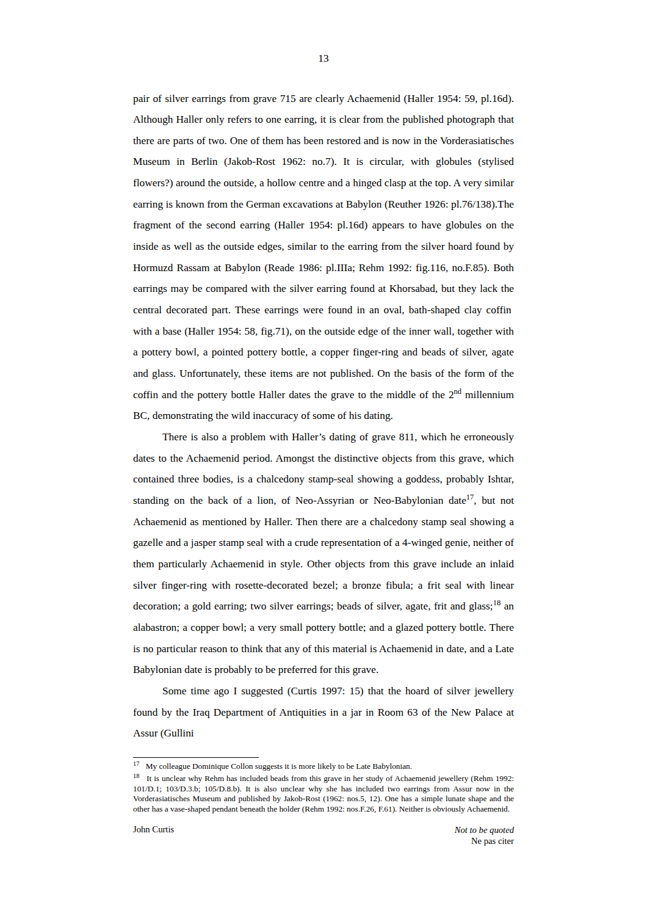13
pair of silver earrings from grave 715 are clearly Achaemenid (Haller 1954: 59, pl.16d). Although Haller only refers to one earring, it is clear from the published photograph that there are parts of two. One of them has been restored and is now in the Vorderasiatisches Museum in Berlin (Jakob-Rost 1962: no.7). It is circular, with globules (stylised flowers?) around the outside, a hollow centre and a hinged clasp at the top. A very similar earring is known from the German excavations at Babylon (Reuther 1926: pl.76/138).The fragment of the second earring (Haller 1954: pl.16d) appears to have globules on the inside as well as the outside edges, similar to the earring from the silver hoard found by Hormuzd Rassam at Babylon (Reade 1986: pl.IIIa; Rehm 1992: fig.116, no.F.85). Both earrings may be compared with the silver earring found at Khorsabad, but they lack the central decorated part. These earrings were found in an oval, bath-shaped clay coffin with a base (Haller 1954: 58, fig.71), on the outside edge of the inner wall, together with a pottery bowl, a pointed pottery bottle, a copper finger-ring and beads of silver, agate and glass. Unfortunately, these items are not published. On the basis of the form of the coffin and the pottery bottle Haller dates the grave to the middle of the 2nd millennium BC, demonstrating the wild inaccuracy of some of his dating.
There is also a problem with Haller’s dating of grave 811, which he erroneously dates to the Achaemenid period. Amongst the distinctive objects from this grave, which contained three bodies, is a chalcedony stamp-seal showing a goddess, probably Ishtar, standing on the back of a lion, of Neo-Assyrian or Neo-Babylonian date17, but not Achaemenid as mentioned by Haller. Then there are a chalcedony stamp seal showing a gazelle and a jasper stamp seal with a crude representation of a 4-winged genie, neither of them particularly Achaemenid in style. Other objects from this grave include an inlaid silver finger-ring with rosette-decorated bezel; a bronze fibula; a frit seal with linear decoration; a gold earring; two silver earrings; beads of silver, agate, frit and glass;18 an alabastron; a copper bowl; a very small pottery bottle; and a glazed pottery bottle. There is no particular reason to think that any of this material is Achaemenid in date, and a Late Babylonian date is probably to be preferred for this grave.
Some time ago I suggested (Curtis 1997: 15) that the hoard of silver jewellery found by the Iraq Department of Antiquities in a jar in Room 63 of the New Palace at Assur (Gullini
17 My colleague Dominique Collon suggests it is more likely to be Late Babylonian.
18 It is unclear why Rehm has included beads from this grave in her study of Achaemenid jewellery (Rehm 1992: 101/D.1; 103/D.3.b; 105/D.8.b). It is also unclear why she has included two earrings from Assur now in the Vorderasiatisches Museum and published by Jakob-Rost (1962: nos.5, 12). One has a simple lunate shape and the other has a vase-shaped pendant beneath the holder (Rehm 1992: nos.F.26, F.61). Neither is obviously Achaemenid.
John Curtis
Not to be quoted
Ne pas citer